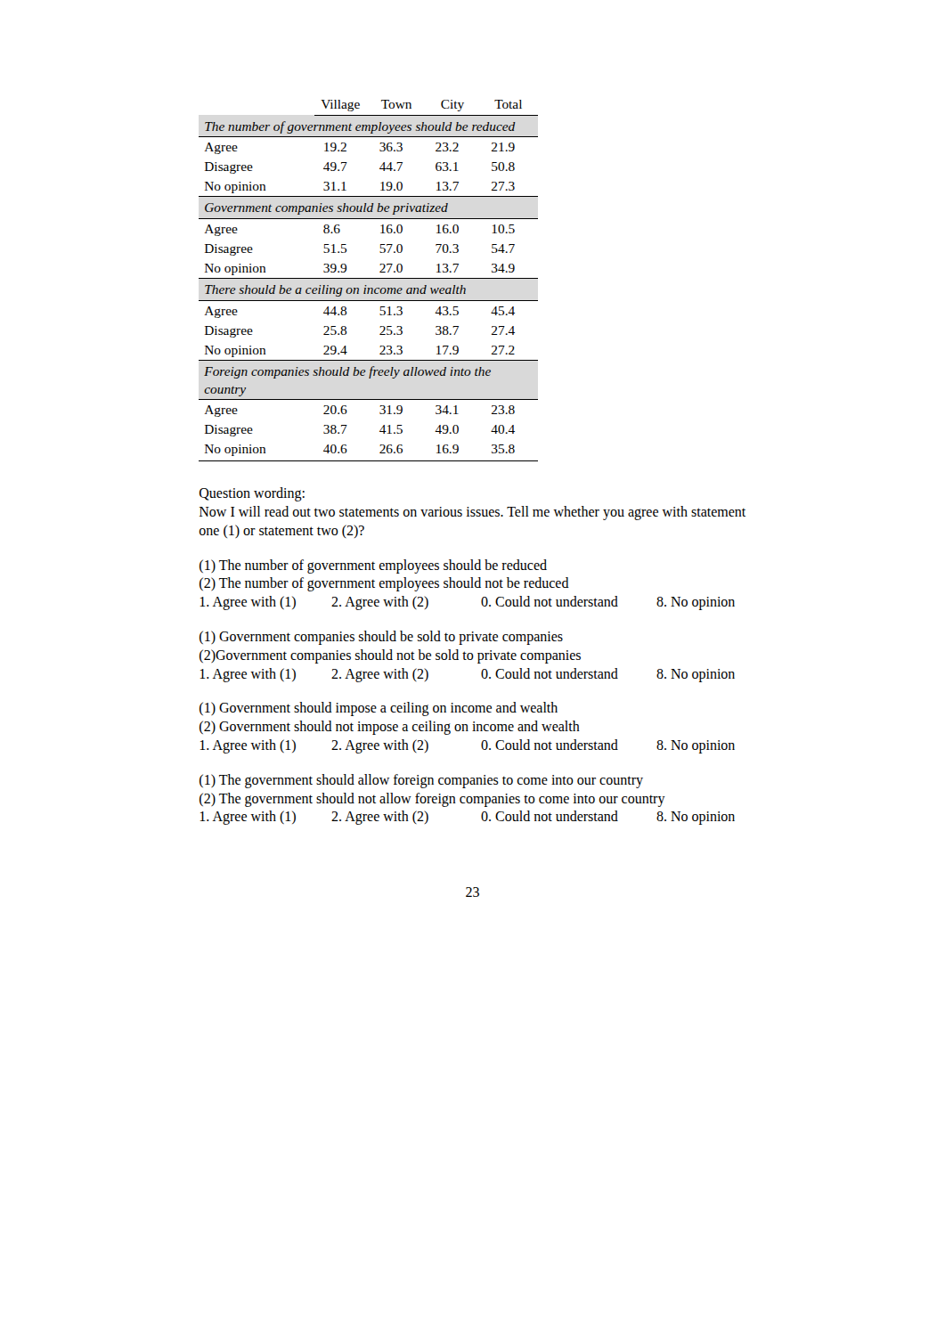| | Village | Town | City | Total |
| The number of government employees should be reduced |
| Agree | 19.2 | 36.3 | 23.2 | 21.9 |
| Disagree | 49.7 | 44.7 | 63.1 | 50.8 |
| No opinion | 31.1 | 19.0 | 13.7 | 27.3 |
| Government companies should be privatized |
| Agree | 8.6 | 16.0 | 16.0 | 10.5 |
| Disagree | 51.5 | 57.0 | 70.3 | 54.7 |
| No opinion | 39.9 | 27.0 | 13.7 | 34.9 |
| There should be a ceiling on income and wealth |
| Agree | 44.8 | 51.3 | 43.5 | 45.4 |
| Disagree | 25.8 | 25.3 | 38.7 | 27.4 |
| No opinion | 29.4 | 23.3 | 17.9 | 27.2 |
| Foreign companies should be freely allowed into the country |
| Agree | 20.6 | 31.9 | 34.1 | 23.8 |
| Disagree | 38.7 | 41.5 | 49.0 | 40.4 |
| No opinion | 40.6 | 26.6 | 16.9 | 35.8 |
Question wording:
Now I will read out two statements on various issues. Tell me whether you agree with statement one (1) or statement two (2)?
(1) The number of government employees should be reduced
(2) The number of government employees should not be reduced
1. Agree with (1) 2. Agree with (2) 0. Could not understand8. No opinion
(1) Government companies should be sold to private companies
(2)Government companies should not be sold to private companies
1. Agree with (1) 2. Agree with (2) 0. Could not understand8. No opinion
(1) Government should impose a ceiling on income and wealth
(2) Government should not impose a ceiling on income and wealth
1. Agree with (1) 2. Agree with (2) 0. Could not understand8. No opinion
(1) The government should allow foreign companies to come into our country
(2) The government should not allow foreign companies to come into our country
1. Agree with (1) 2. Agree with (2) 0. Could not understand8. No opinion
23